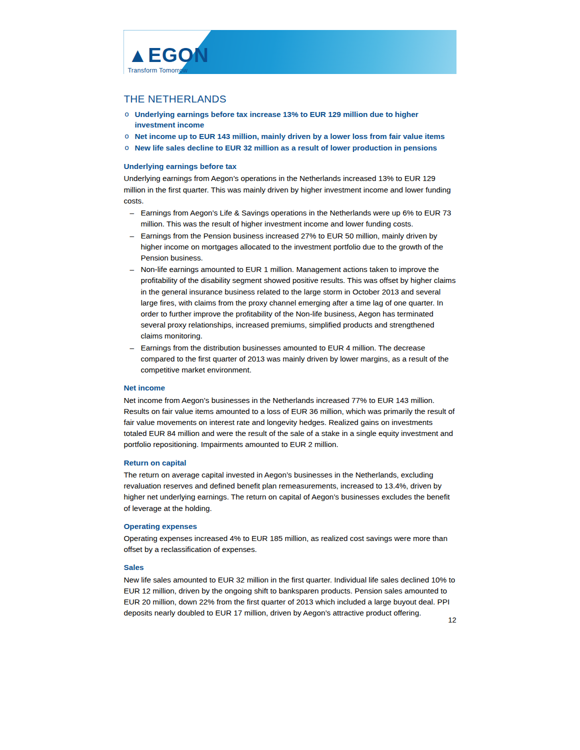▲EGON
Transform Tomorrow
THE NETHERLANDS
Underlying earnings before tax increase 13% to EUR 129 million due to higher investment income
Net income up to EUR 143 million, mainly driven by a lower loss from fair value items
New life sales decline to EUR 32 million as a result of lower production in pensions
Underlying earnings before tax
Underlying earnings from Aegon’s operations in the Netherlands increased 13% to EUR 129 million in the first quarter. This was mainly driven by higher investment income and lower funding costs.
Earnings from Aegon’s Life & Savings operations in the Netherlands were up 6% to EUR 73 million. This was the result of higher investment income and lower funding costs.
Earnings from the Pension business increased 27% to EUR 50 million, mainly driven by higher income on mortgages allocated to the investment portfolio due to the growth of the Pension business.
Non-life earnings amounted to EUR 1 million. Management actions taken to improve the profitability of the disability segment showed positive results. This was offset by higher claims in the general insurance business related to the large storm in October 2013 and several large fires, with claims from the proxy channel emerging after a time lag of one quarter. In order to further improve the profitability of the Non-life business, Aegon has terminated several proxy relationships, increased premiums, simplified products and strengthened claims monitoring.
Earnings from the distribution businesses amounted to EUR 4 million. The decrease compared to the first quarter of 2013 was mainly driven by lower margins, as a result of the competitive market environment.
Net income
Net income from Aegon’s businesses in the Netherlands increased 77% to EUR 143 million. Results on fair value items amounted to a loss of EUR 36 million, which was primarily the result of fair value movements on interest rate and longevity hedges. Realized gains on investments totaled EUR 84 million and were the result of the sale of a stake in a single equity investment and portfolio repositioning. Impairments amounted to EUR 2 million.
Return on capital
The return on average capital invested in Aegon’s businesses in the Netherlands, excluding revaluation reserves and defined benefit plan remeasurements, increased to 13.4%, driven by higher net underlying earnings. The return on capital of Aegon’s businesses excludes the benefit of leverage at the holding.
Operating expenses
Operating expenses increased 4% to EUR 185 million, as realized cost savings were more than offset by a reclassification of expenses.
Sales
New life sales amounted to EUR 32 million in the first quarter. Individual life sales declined 10% to EUR 12 million, driven by the ongoing shift to banksparen products. Pension sales amounted to EUR 20 million, down 22% from the first quarter of 2013 which included a large buyout deal. PPI deposits nearly doubled to EUR 17 million, driven by Aegon’s attractive product offering.
12